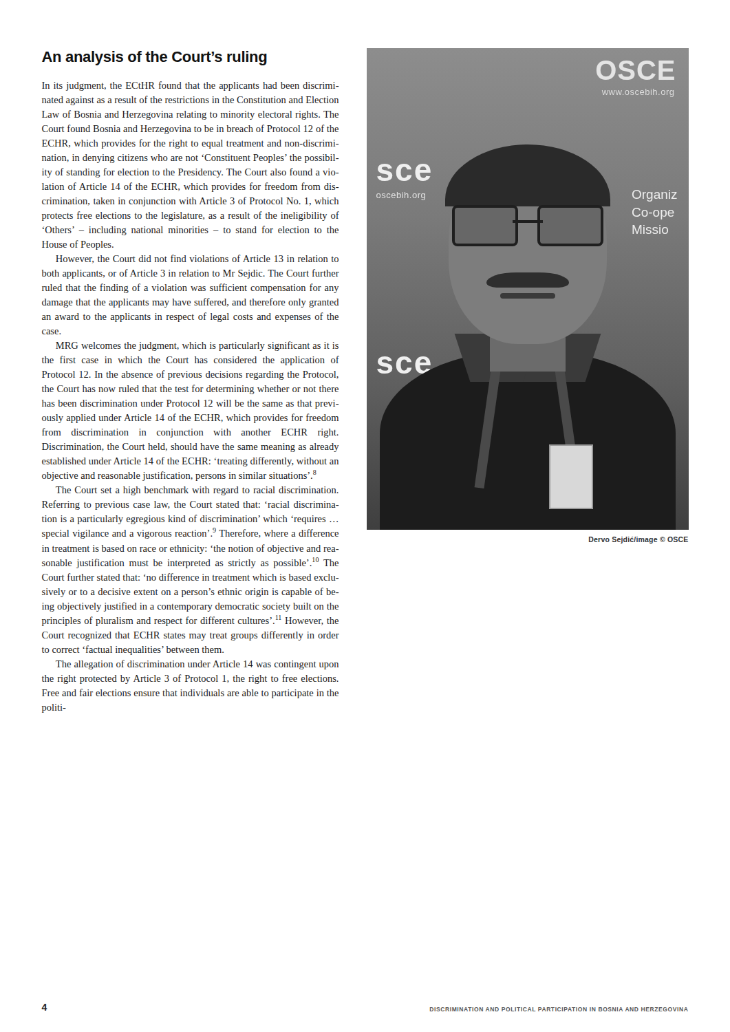An analysis of the Court’s ruling
In its judgment, the ECtHR found that the applicants had been discriminated against as a result of the restrictions in the Constitution and Election Law of Bosnia and Herzegovina relating to minority electoral rights. The Court found Bosnia and Herzegovina to be in breach of Protocol 12 of the ECHR, which provides for the right to equal treatment and non-discrimination, in denying citizens who are not ‘Constituent Peoples’ the possibility of standing for election to the Presidency. The Court also found a violation of Article 14 of the ECHR, which provides for freedom from discrimination, taken in conjunction with Article 3 of Protocol No. 1, which protects free elections to the legislature, as a result of the ineligibility of ‘Others’ – including national minorities – to stand for election to the House of Peoples.
However, the Court did not find violations of Article 13 in relation to both applicants, or of Article 3 in relation to Mr Sejdic. The Court further ruled that the finding of a violation was sufficient compensation for any damage that the applicants may have suffered, and therefore only granted an award to the applicants in respect of legal costs and expenses of the case.
MRG welcomes the judgment, which is particularly significant as it is the first case in which the Court has considered the application of Protocol 12. In the absence of previous decisions regarding the Protocol, the Court has now ruled that the test for determining whether or not there has been discrimination under Protocol 12 will be the same as that previously applied under Article 14 of the ECHR, which provides for freedom from discrimination in conjunction with another ECHR right. Discrimination, the Court held, should have the same meaning as already established under Article 14 of the ECHR: ‘treating differently, without an objective and reasonable justification, persons in similar situations’.8
The Court set a high benchmark with regard to racial discrimination. Referring to previous case law, the Court stated that: ‘racial discrimination is a particularly egregious kind of discrimination’ which ‘requires … special vigilance and a vigorous reaction’.9 Therefore, where a difference in treatment is based on race or ethnicity: ‘the notion of objective and reasonable justification must be interpreted as strictly as possible’.10 The Court further stated that: ‘no difference in treatment which is based exclusively or to a decisive extent on a person’s ethnic origin is capable of being objectively justified in a contemporary democratic society built on the principles of pluralism and respect for different cultures’.11 However, the Court recognized that ECHR states may treat groups differently in order to correct ‘factual inequalities’ between them.
The allegation of discrimination under Article 14 was contingent upon the right protected by Article 3 of Protocol 1, the right to free elections. Free and fair elections ensure that individuals are able to participate in the politi-
OSCE
www.oscebih.org
sceoscebih.org
sce
Organiz
Co-ope
Missio
Dervo Sejdić/image © OSCE
4
Discrimination and political participation in Bosnia and Herzegovina